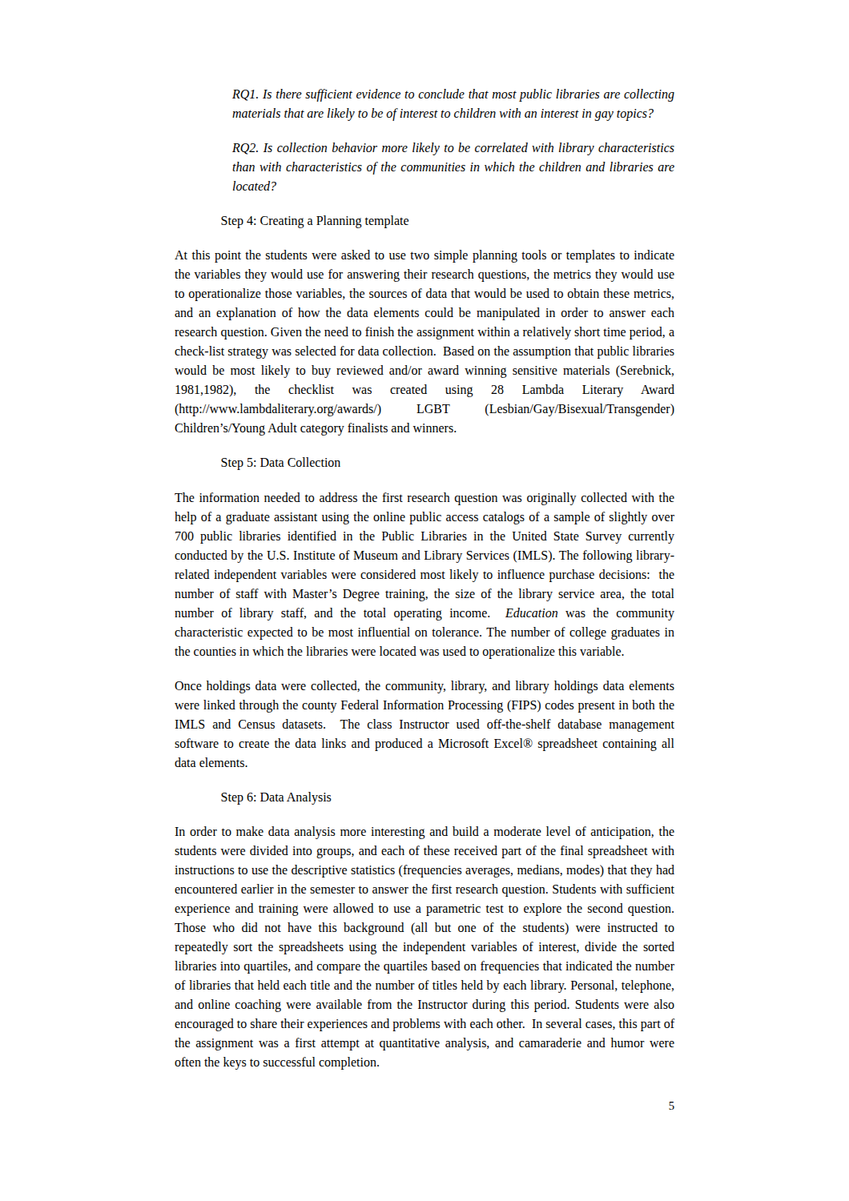RQ1. Is there sufficient evidence to conclude that most public libraries are collecting materials that are likely to be of interest to children with an interest in gay topics?
RQ2. Is collection behavior more likely to be correlated with library characteristics than with characteristics of the communities in which the children and libraries are located?
Step 4: Creating a Planning template
At this point the students were asked to use two simple planning tools or templates to indicate the variables they would use for answering their research questions, the metrics they would use to operationalize those variables, the sources of data that would be used to obtain these metrics, and an explanation of how the data elements could be manipulated in order to answer each research question. Given the need to finish the assignment within a relatively short time period, a check-list strategy was selected for data collection. Based on the assumption that public libraries would be most likely to buy reviewed and/or award winning sensitive materials (Serebnick, 1981,1982), the checklist was created using 28 Lambda Literary Award (http://www.lambdaliterary.org/awards/) LGBT (Lesbian/Gay/Bisexual/Transgender) Children’s/Young Adult category finalists and winners.
Step 5: Data Collection
The information needed to address the first research question was originally collected with the help of a graduate assistant using the online public access catalogs of a sample of slightly over 700 public libraries identified in the Public Libraries in the United State Survey currently conducted by the U.S. Institute of Museum and Library Services (IMLS). The following library-related independent variables were considered most likely to influence purchase decisions: the number of staff with Master’s Degree training, the size of the library service area, the total number of library staff, and the total operating income. Education was the community characteristic expected to be most influential on tolerance. The number of college graduates in the counties in which the libraries were located was used to operationalize this variable.
Once holdings data were collected, the community, library, and library holdings data elements were linked through the county Federal Information Processing (FIPS) codes present in both the IMLS and Census datasets. The class Instructor used off-the-shelf database management software to create the data links and produced a Microsoft Excel® spreadsheet containing all data elements.
Step 6: Data Analysis
In order to make data analysis more interesting and build a moderate level of anticipation, the students were divided into groups, and each of these received part of the final spreadsheet with instructions to use the descriptive statistics (frequencies averages, medians, modes) that they had encountered earlier in the semester to answer the first research question. Students with sufficient experience and training were allowed to use a parametric test to explore the second question. Those who did not have this background (all but one of the students) were instructed to repeatedly sort the spreadsheets using the independent variables of interest, divide the sorted libraries into quartiles, and compare the quartiles based on frequencies that indicated the number of libraries that held each title and the number of titles held by each library. Personal, telephone, and online coaching were available from the Instructor during this period. Students were also encouraged to share their experiences and problems with each other. In several cases, this part of the assignment was a first attempt at quantitative analysis, and camaraderie and humor were often the keys to successful completion.
5